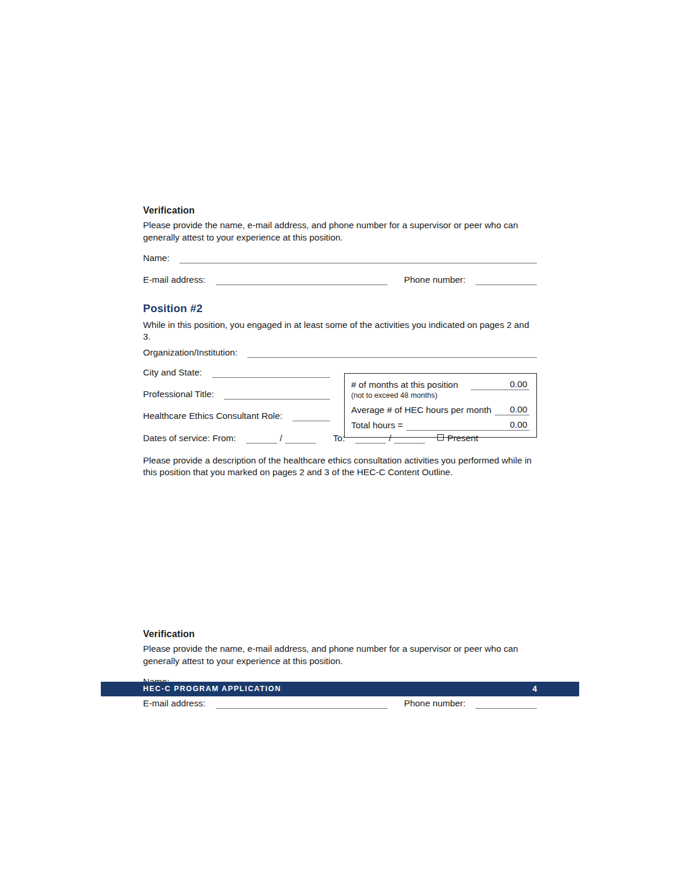Verification
Please provide the name, e-mail address, and phone number for a supervisor or peer who can generally attest to your experience at this position.
Name:
E-mail address: Phone number:
Position #2
While in this position, you engaged in at least some of the activities you indicated on pages 2 and 3.
Organization/Institution:
City and State:
Professional Title:
Healthcare Ethics Consultant Role:
Dates of service: From: / To: / Present
# of months at this position 0.00
(not to exceed 48 months)
Average # of HEC hours per month 0.00
Total hours = 0.00
Please provide a description of the healthcare ethics consultation activities you performed while in this position that you marked on pages 2 and 3 of the HEC-C Content Outline.
Verification
Please provide the name, e-mail address, and phone number for a supervisor or peer who can generally attest to your experience at this position.
Name:
E-mail address: Phone number:
HEC-C PROGRAM APPLICATION 4